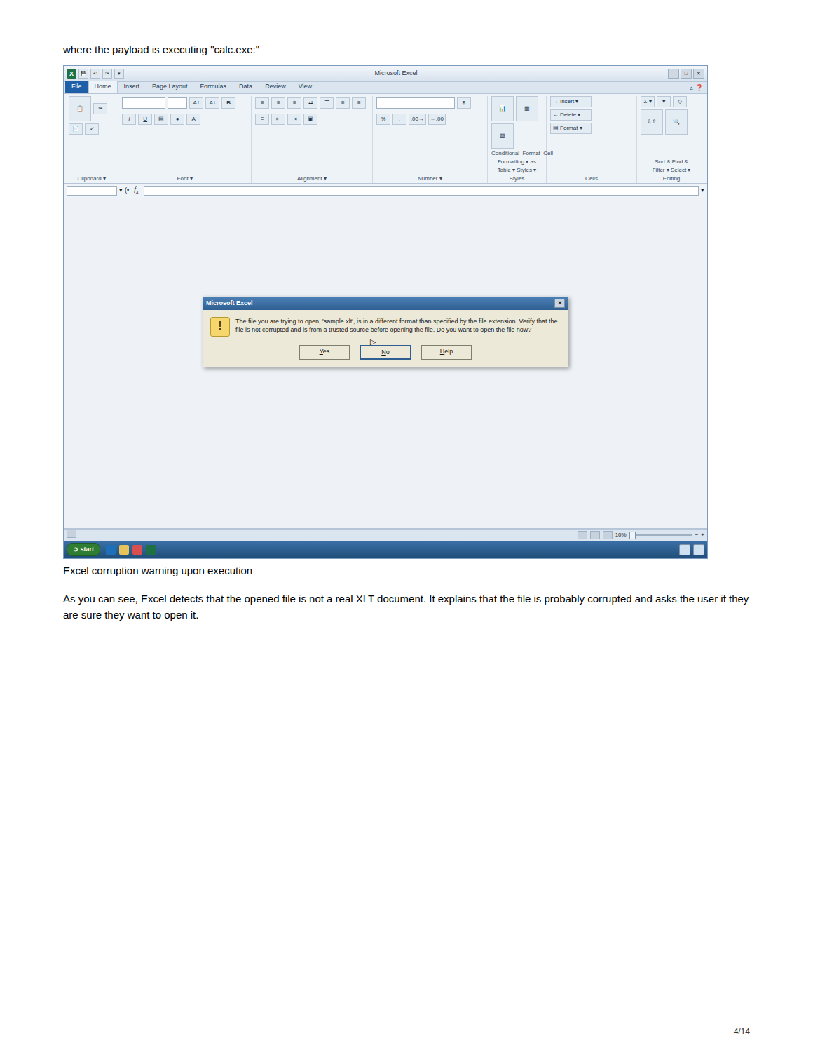where the payload is executing "calc.exe:"
X
💾
↶
↷
▾
Microsoft Excel
–□✕
File
Home
Insert
Page Layout
Formulas
Data
Review
View
▵ ❓
📋 ✂ 📄 ✓
Clipboard ▾
A↑ A↓ B I U ▤ ● A
Font ▾
≡ ≡ ≡ ⇄ ☰ ≡ ≡ ≡ ⇤ ⇥ ▣
Alignment ▾
$ % , .00→ ←.00
Number ▾
📊 ▦ ▧
Conditional Format Cell
Formatting ▾ as Table ▾ Styles ▾
Styles
→ Insert ▾ ← Delete ▾ ▤ Format ▾
Cells
Σ ▾ ▼ ◇ ⇩⇧ 🔍
Sort & Find &
Filter ▾ Select ▾
Editing
▾ (• fx
▾
Microsoft Excel ✕
!
The file you are trying to open, 'sample.xlt', is in a different format than specified by the file extension. Verify that the file is not corrupted and is from a trusted source before opening the file. Do you want to open the file now?
Yes
No
Help
▷
10% − +
➲ start
Excel corruption warning upon execution
As you can see, Excel detects that the opened file is not a real XLT document. It explains that the file is probably corrupted and asks the user if they are sure they want to open it.
4/14